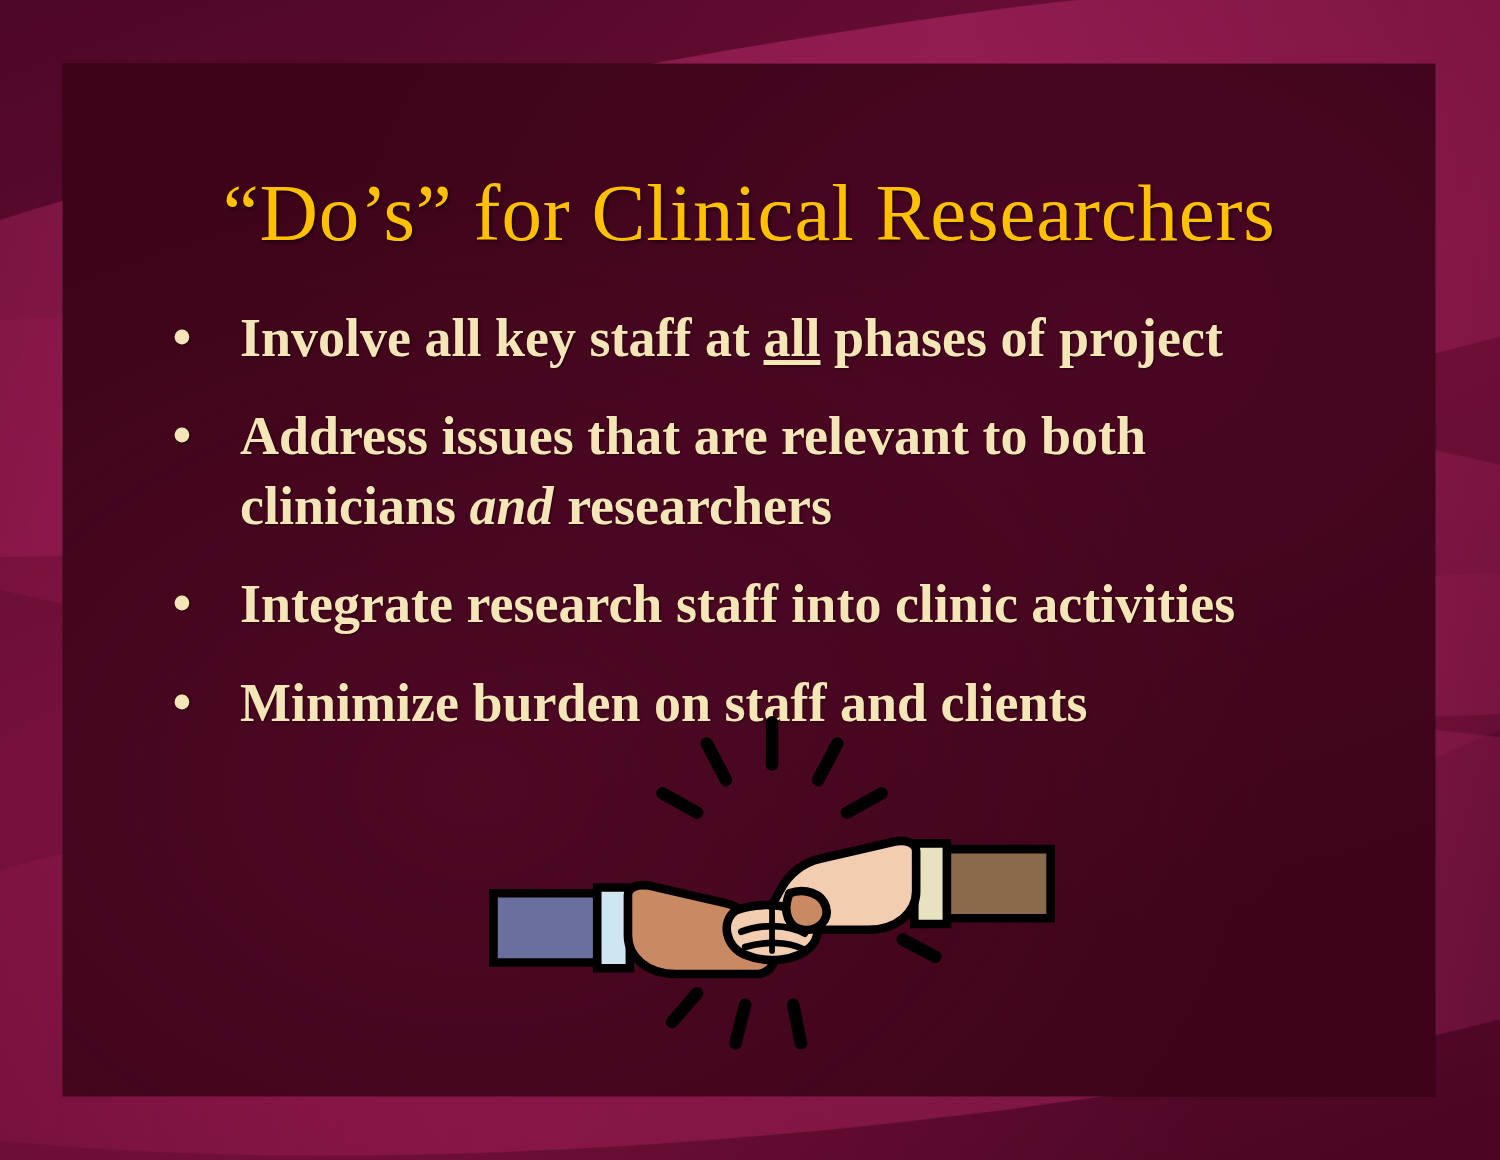“Do’s” for Clinical Researchers
Involve all key staff at all phases of project
Address issues that are relevant to both clinicians and researchers
Integrate research staff into clinic activities
Minimize burden on staff and clients